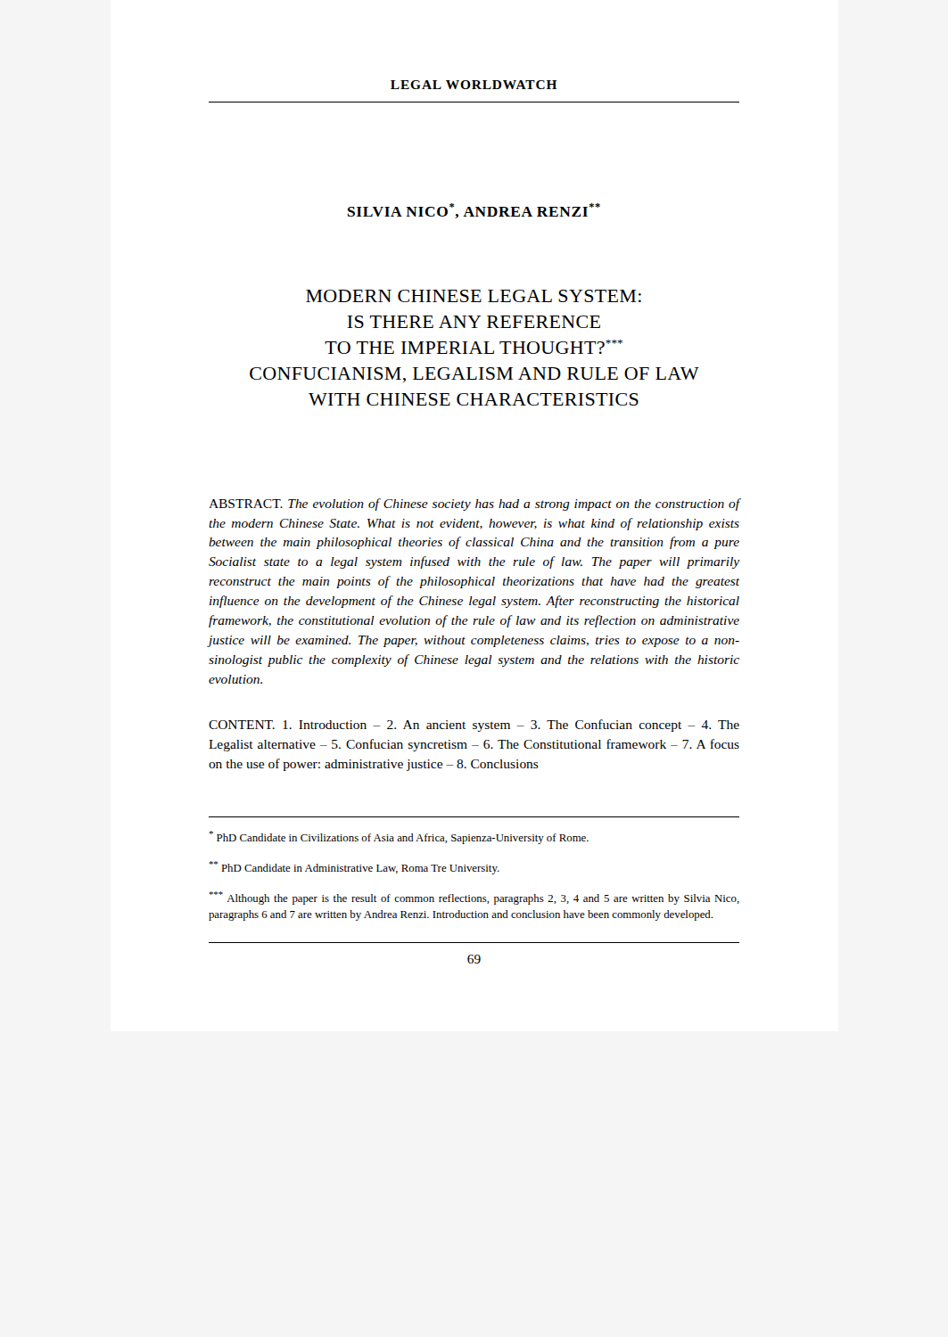LEGAL WORLDWATCH
SILVIA NICO*, ANDREA RENZI**
MODERN CHINESE LEGAL SYSTEM:
IS THERE ANY REFERENCE
TO THE IMPERIAL THOUGHT?***
CONFUCIANISM, LEGALISM AND RULE OF LAW
WITH CHINESE CHARACTERISTICS
ABSTRACT. The evolution of Chinese society has had a strong impact on the construction of the modern Chinese State. What is not evident, however, is what kind of relationship exists between the main philosophical theories of classical China and the transition from a pure Socialist state to a legal system infused with the rule of law. The paper will primarily reconstruct the main points of the philosophical theorizations that have had the greatest influence on the development of the Chinese legal system. After reconstructing the historical framework, the constitutional evolution of the rule of law and its reflection on administrative justice will be examined. The paper, without completeness claims, tries to expose to a non-sinologist public the complexity of Chinese legal system and the relations with the historic evolution.
CONTENT. 1. Introduction – 2. An ancient system – 3. The Confucian concept – 4. The Legalist alternative – 5. Confucian syncretism – 6. The Constitutional framework – 7. A focus on the use of power: administrative justice – 8. Conclusions
* PhD Candidate in Civilizations of Asia and Africa, Sapienza-University of Rome.
** PhD Candidate in Administrative Law, Roma Tre University.
*** Although the paper is the result of common reflections, paragraphs 2, 3, 4 and 5 are written by Silvia Nico, paragraphs 6 and 7 are written by Andrea Renzi. Introduction and conclusion have been commonly developed.
69